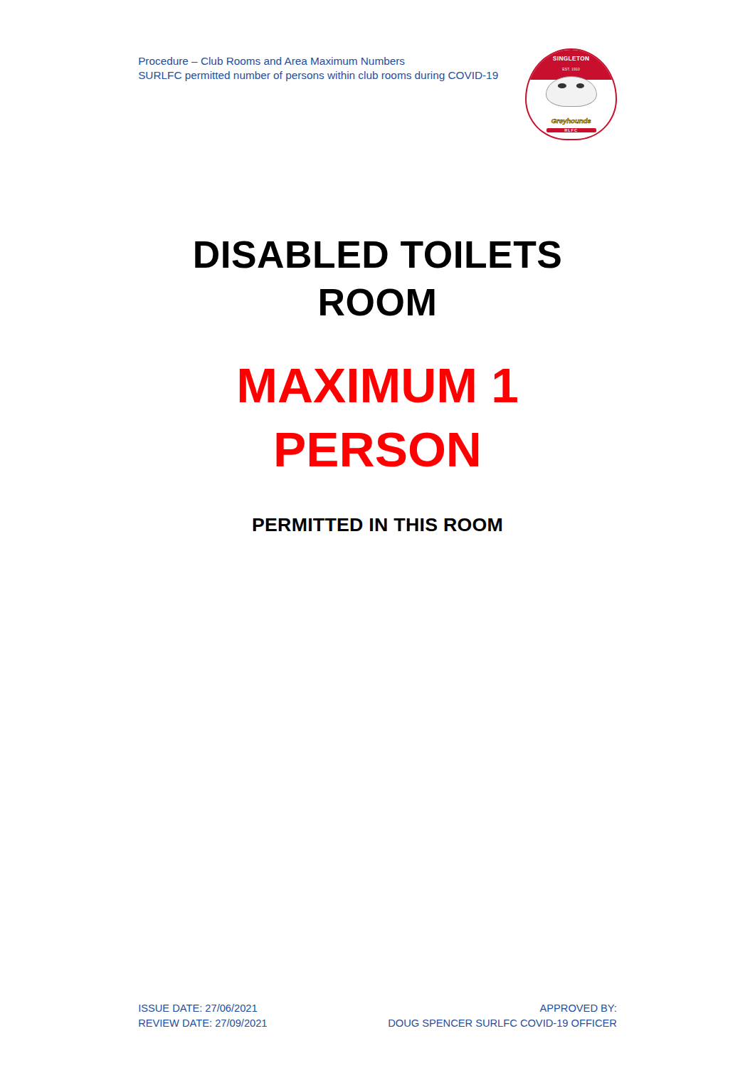Procedure – Club Rooms and Area Maximum Numbers
SURLFC permitted number of persons within club rooms during COVID-19
Singleton
EST. 1910
Greyhounds
RLFC
DISABLED TOILETS
ROOM
MAXIMUM 1
PERSON
PERMITTED IN THIS ROOM
ISSUE DATE: 27/06/2021
REVIEW DATE: 27/09/2021
APPROVED BY:
DOUG SPENCER SURLFC COVID-19 OFFICER